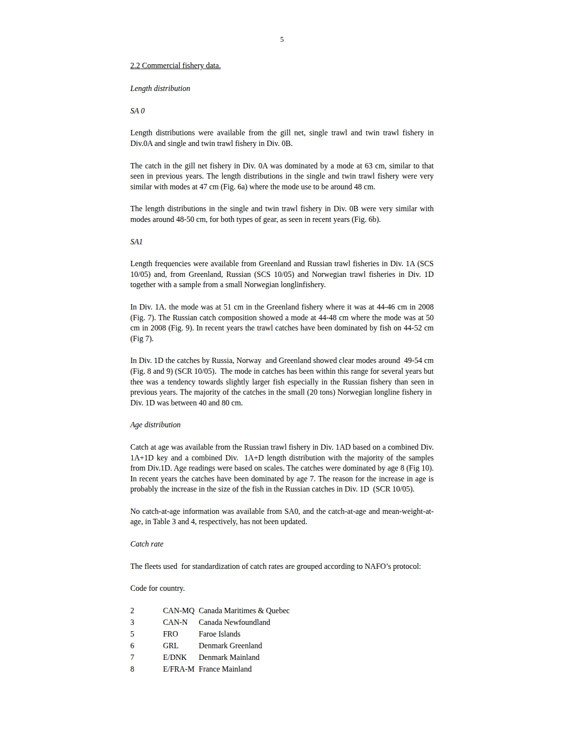5
2.2 Commercial fishery data.
Length distribution
SA 0
Length distributions were available from the gill net, single trawl and twin trawl fishery in Div.0A and single and twin trawl fishery in Div. 0B.
The catch in the gill net fishery in Div. 0A was dominated by a mode at 63 cm, similar to that seen in previous years. The length distributions in the single and twin trawl fishery were very similar with modes at 47 cm (Fig. 6a) where the mode use to be around 48 cm.
The length distributions in the single and twin trawl fishery in Div. 0B were very similar with modes around 48-50 cm, for both types of gear, as seen in recent years (Fig. 6b).
SA1
Length frequencies were available from Greenland and Russian trawl fisheries in Div. 1A (SCS 10/05) and, from Greenland, Russian (SCS 10/05) and Norwegian trawl fisheries in Div. 1D together with a sample from a small Norwegian longlinfishery.
In Div. 1A. the mode was at 51 cm in the Greenland fishery where it was at 44-46 cm in 2008 (Fig. 7). The Russian catch composition showed a mode at 44-48 cm where the mode was at 50 cm in 2008 (Fig. 9). In recent years the trawl catches have been dominated by fish on 44-52 cm (Fig 7).
In Div. 1D the catches by Russia, Norway and Greenland showed clear modes around 49-54 cm (Fig. 8 and 9) (SCR 10/05). The mode in catches has been within this range for several years but thee was a tendency towards slightly larger fish especially in the Russian fishery than seen in previous years. The majority of the catches in the small (20 tons) Norwegian longline fishery in Div. 1D was between 40 and 80 cm.
Age distribution
Catch at age was available from the Russian trawl fishery in Div. 1AD based on a combined Div. 1A+1D key and a combined Div. 1A+D length distribution with the majority of the samples from Div.1D. Age readings were based on scales. The catches were dominated by age 8 (Fig 10). In recent years the catches have been dominated by age 7. The reason for the increase in age is probably the increase in the size of the fish in the Russian catches in Div. 1D (SCR 10/05).
No catch-at-age information was available from SA0, and the catch-at-age and mean-weight-at-age, in Table 3 and 4, respectively, has not been updated.
Catch rate
The fleets used for standardization of catch rates are grouped according to NAFO’s protocol:
Code for country.
| 2 | CAN-MQ | Canada Maritimes & Quebec |
| 3 | CAN-N | Canada Newfoundland |
| 5 | FRO | Faroe Islands |
| 6 | GRL | Denmark Greenland |
| 7 | E/DNK | Denmark Mainland |
| 8 | E/FRA-M | France Mainland |